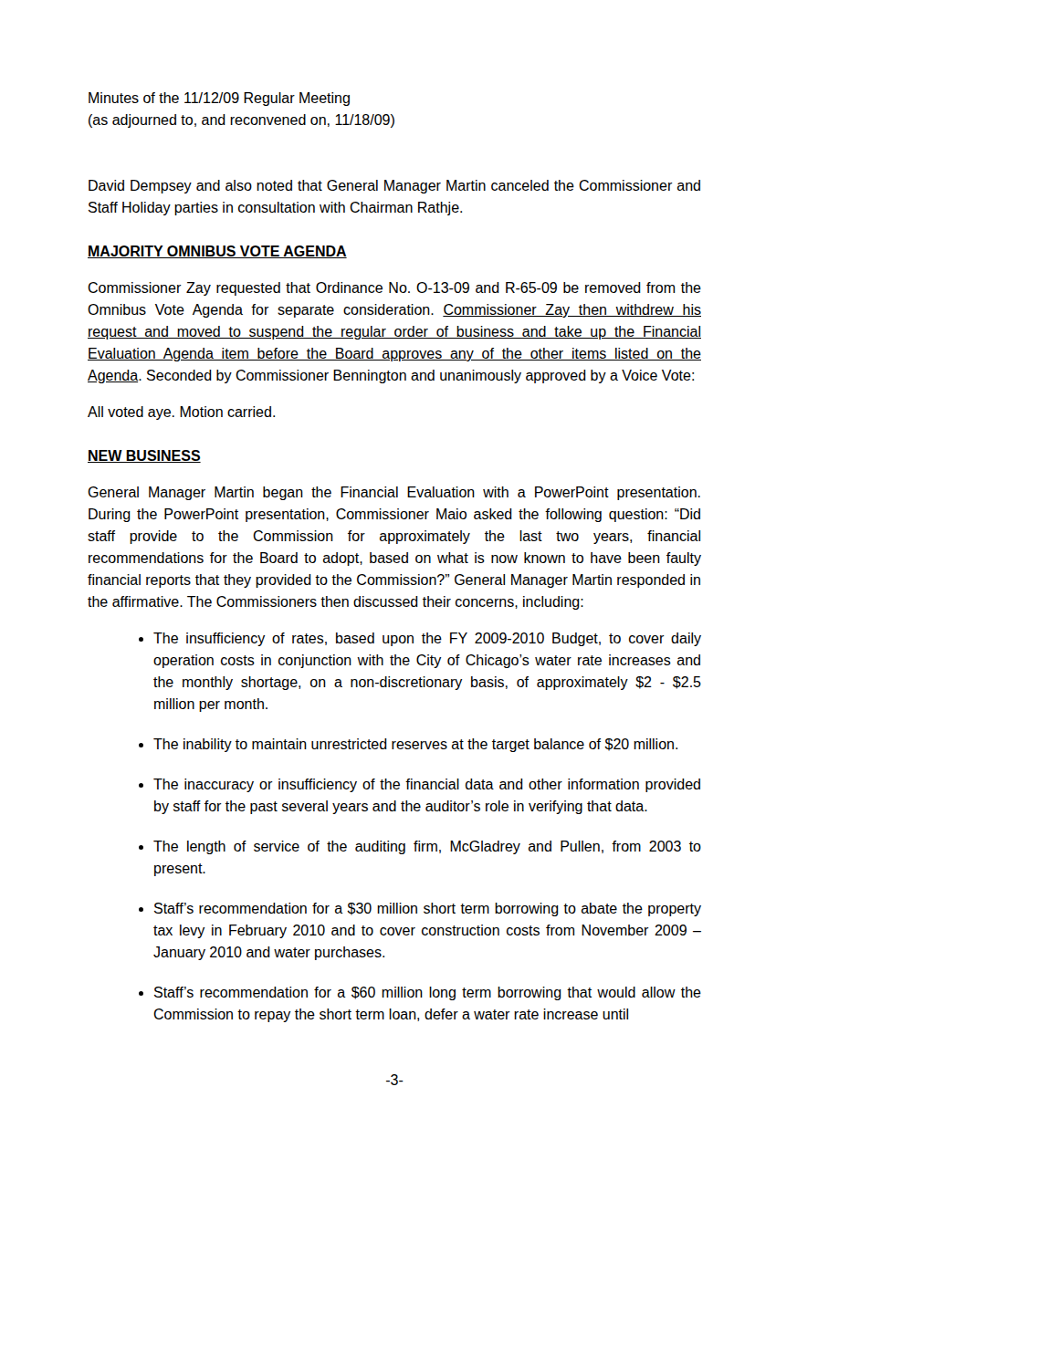Minutes of the 11/12/09 Regular Meeting
(as adjourned to, and reconvened on, 11/18/09)
David Dempsey and also noted that General Manager Martin canceled the Commissioner and Staff Holiday parties in consultation with Chairman Rathje.
MAJORITY OMNIBUS VOTE AGENDA
Commissioner Zay requested that Ordinance No. O-13-09 and R-65-09 be removed from the Omnibus Vote Agenda for separate consideration. Commissioner Zay then withdrew his request and moved to suspend the regular order of business and take up the Financial Evaluation Agenda item before the Board approves any of the other items listed on the Agenda. Seconded by Commissioner Bennington and unanimously approved by a Voice Vote:
All voted aye. Motion carried.
NEW BUSINESS
General Manager Martin began the Financial Evaluation with a PowerPoint presentation. During the PowerPoint presentation, Commissioner Maio asked the following question: “Did staff provide to the Commission for approximately the last two years, financial recommendations for the Board to adopt, based on what is now known to have been faulty financial reports that they provided to the Commission?” General Manager Martin responded in the affirmative. The Commissioners then discussed their concerns, including:
The insufficiency of rates, based upon the FY 2009-2010 Budget, to cover daily operation costs in conjunction with the City of Chicago’s water rate increases and the monthly shortage, on a non-discretionary basis, of approximately $2 - $2.5 million per month.
The inability to maintain unrestricted reserves at the target balance of $20 million.
The inaccuracy or insufficiency of the financial data and other information provided by staff for the past several years and the auditor’s role in verifying that data.
The length of service of the auditing firm, McGladrey and Pullen, from 2003 to present.
Staff’s recommendation for a $30 million short term borrowing to abate the property tax levy in February 2010 and to cover construction costs from November 2009 – January 2010 and water purchases.
Staff’s recommendation for a $60 million long term borrowing that would allow the Commission to repay the short term loan, defer a water rate increase until
-3-